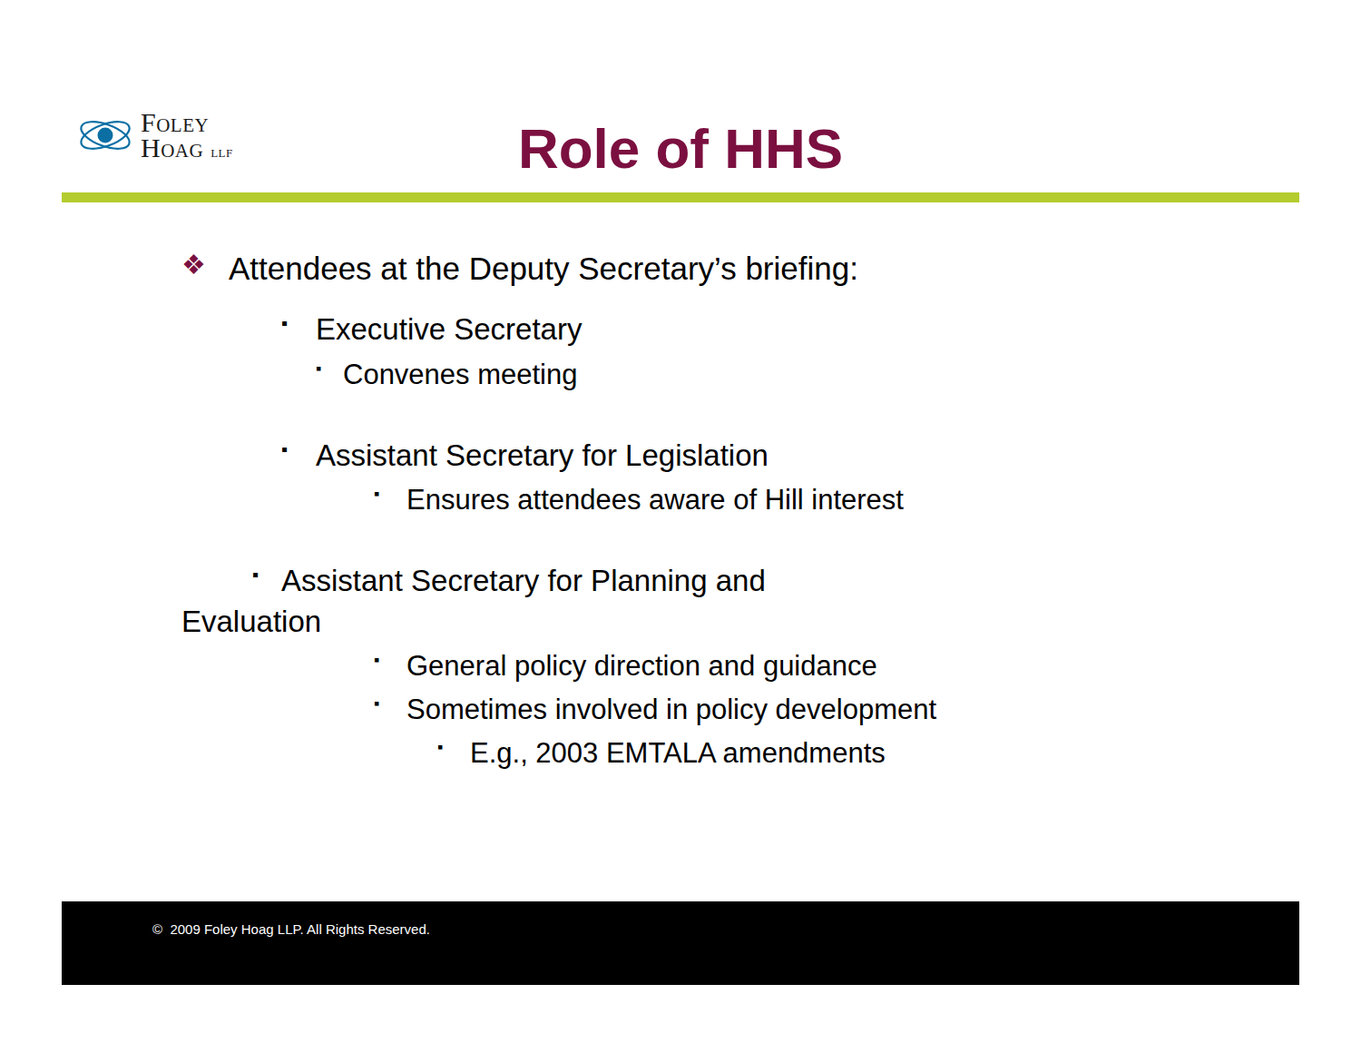Foley
Hoag LLF
Role of HHS
❖Attendees at the Deputy Secretary’s briefing:
▪Executive Secretary
▪Convenes meeting
▪Assistant Secretary for Legislation
▪Ensures attendees aware of Hill interest
▪Assistant Secretary for Planning and Evaluation
▪General policy direction and guidance
▪Sometimes involved in policy development
▪E.g., 2003 EMTALA amendments
© 2009 Foley Hoag LLP. All Rights Reserved.